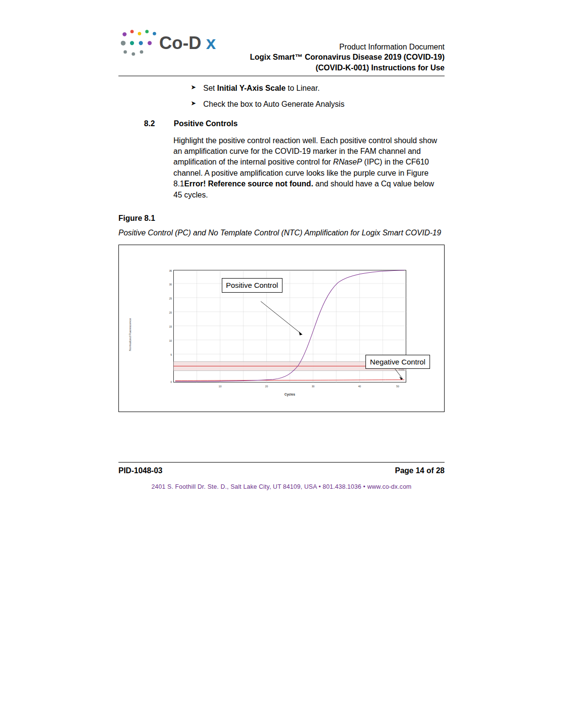Co-D x
Product Information Document
Logix Smart™ Coronavirus Disease 2019 (COVID-19)
(COVID-K-001) Instructions for Use
Set Initial Y-Axis Scale to Linear.
Check the box to Auto Generate Analysis
8.2 Positive Controls
Highlight the positive control reaction well. Each positive control should show an amplification curve for the COVID-19 marker in the FAM channel and amplification of the internal positive control for RNaseP (IPC) in the CF610 channel. A positive amplification curve looks like the purple curve in Figure 8.1Error! Reference source not found. and should have a Cq value below 45 cycles.
Figure 8.1
Positive Control (PC) and No Template Control (NTC) Amplification for Logix Smart COVID-19
Normalized Fluorescence Cycles 35 30 25 20 15 10 5 0 10 20 30 40 50 3.125 2.078 0.031
Positive Control
Negative Control
PID-1048-03
Page 14 of 28
2401 S. Foothill Dr. Ste. D., Salt Lake City, UT 84109, USA • 801.438.1036 • www.co-dx.com